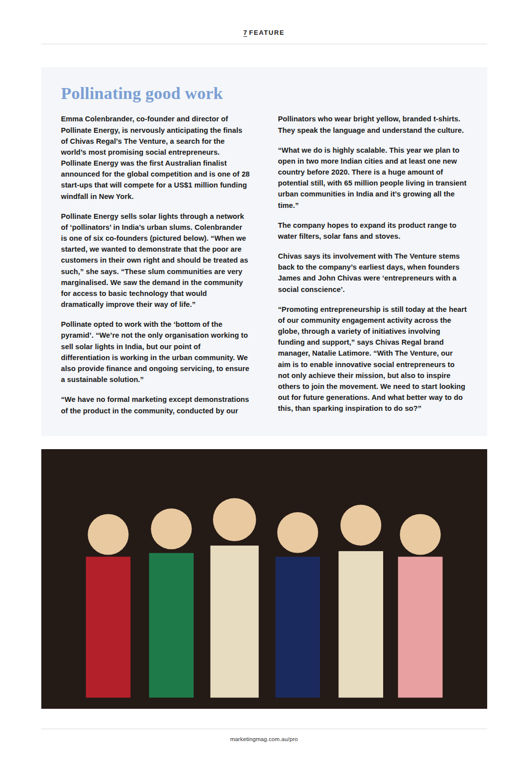7 FEATURE
Pollinating good work
Emma Colenbrander, co-founder and director of Pollinate Energy, is nervously anticipating the finals of Chivas Regal’s The Venture, a search for the world’s most promising social entrepreneurs. Pollinate Energy was the first Australian finalist announced for the global competition and is one of 28 start-ups that will compete for a US$1 million funding windfall in New York.
Pollinate Energy sells solar lights through a network of ‘pollinators’ in India’s urban slums. Colenbrander is one of six co-founders (pictured below). “When we started, we wanted to demonstrate that the poor are customers in their own right and should be treated as such,” she says. “These slum communities are very marginalised. We saw the demand in the community for access to basic technology that would dramatically improve their way of life.”
Pollinate opted to work with the ‘bottom of the pyramid’. “We’re not the only organisation working to sell solar lights in India, but our point of differentiation is working in the urban community. We also provide finance and ongoing servicing, to ensure a sustainable solution.”
“We have no formal marketing except demonstrations of the product in the community, conducted by our Pollinators who wear bright yellow, branded t-shirts. They speak the language and understand the culture.
“What we do is highly scalable. This year we plan to open in two more Indian cities and at least one new country before 2020. There is a huge amount of potential still, with 65 million people living in transient urban communities in India and it’s growing all the time.”
The company hopes to expand its product range to water filters, solar fans and stoves.
Chivas says its involvement with The Venture stems back to the company’s earliest days, when founders James and John Chivas were ‘entrepreneurs with a social conscience’.
“Promoting entrepreneurship is still today at the heart of our community engagement activity across the globe, through a variety of initiatives involving funding and support,” says Chivas Regal brand manager, Natalie Latimore. “With The Venture, our aim is to enable innovative social entrepreneurs to not only achieve their mission, but also to inspire others to join the movement. We need to start looking out for future generations. And what better way to do this, than sparking inspiration to do so?”
marketingmag.com.au/pro